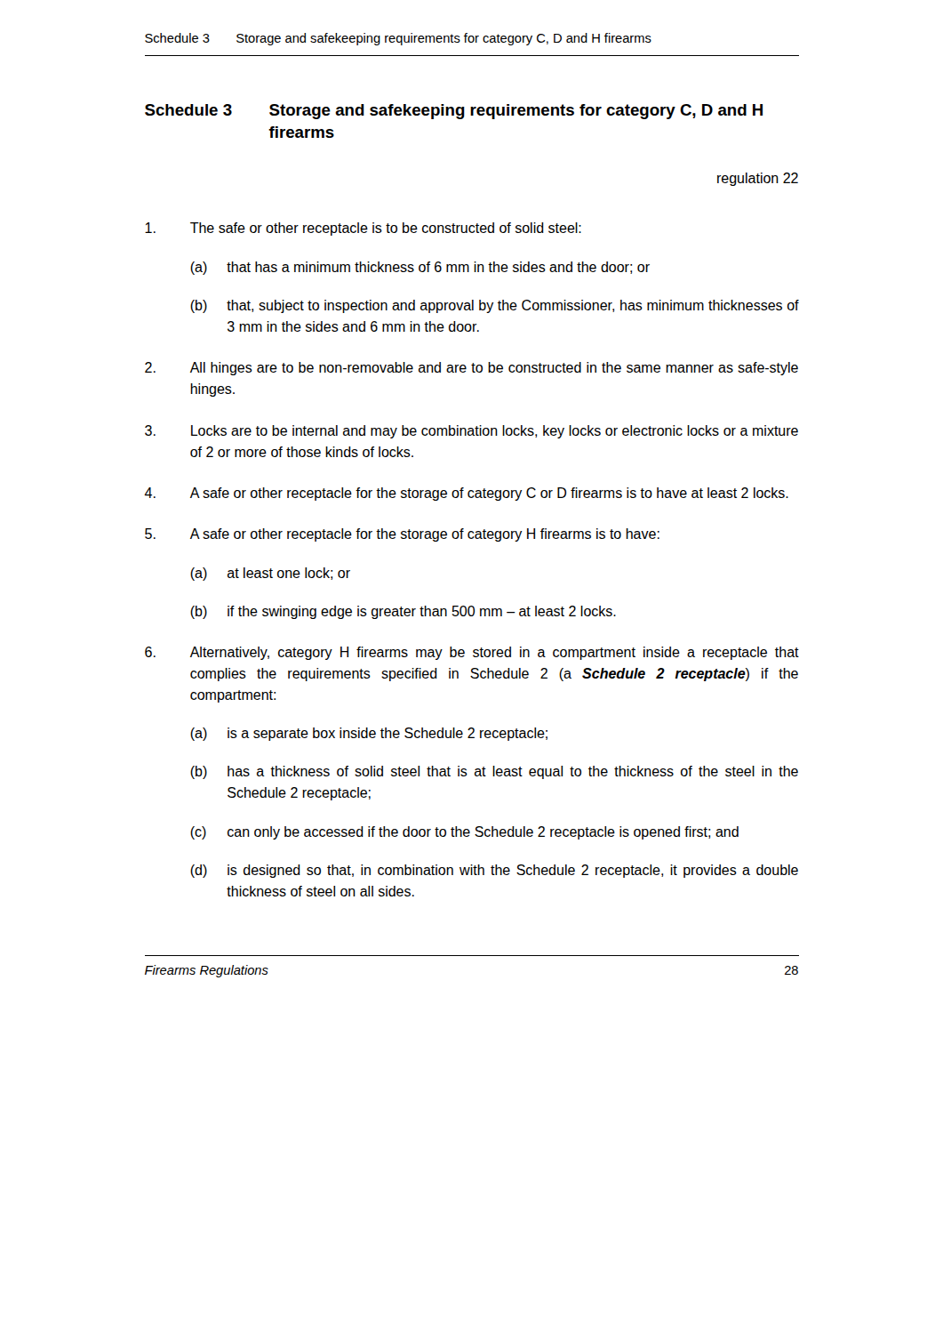Schedule 3 Storage and safekeeping requirements for category C, D and H firearms
Schedule 3 Storage and safekeeping requirements for category C, D and H firearms
regulation 22
1. The safe or other receptacle is to be constructed of solid steel:
(a) that has a minimum thickness of 6 mm in the sides and the door; or
(b) that, subject to inspection and approval by the Commissioner, has minimum thicknesses of 3 mm in the sides and 6 mm in the door.
2. All hinges are to be non-removable and are to be constructed in the same manner as safe-style hinges.
3. Locks are to be internal and may be combination locks, key locks or electronic locks or a mixture of 2 or more of those kinds of locks.
4. A safe or other receptacle for the storage of category C or D firearms is to have at least 2 locks.
5. A safe or other receptacle for the storage of category H firearms is to have:
(a) at least one lock; or
(b) if the swinging edge is greater than 500 mm – at least 2 locks.
6. Alternatively, category H firearms may be stored in a compartment inside a receptacle that complies the requirements specified in Schedule 2 (a Schedule 2 receptacle) if the compartment:
(a) is a separate box inside the Schedule 2 receptacle;
(b) has a thickness of solid steel that is at least equal to the thickness of the steel in the Schedule 2 receptacle;
(c) can only be accessed if the door to the Schedule 2 receptacle is opened first; and
(d) is designed so that, in combination with the Schedule 2 receptacle, it provides a double thickness of steel on all sides.
Firearms Regulations 28